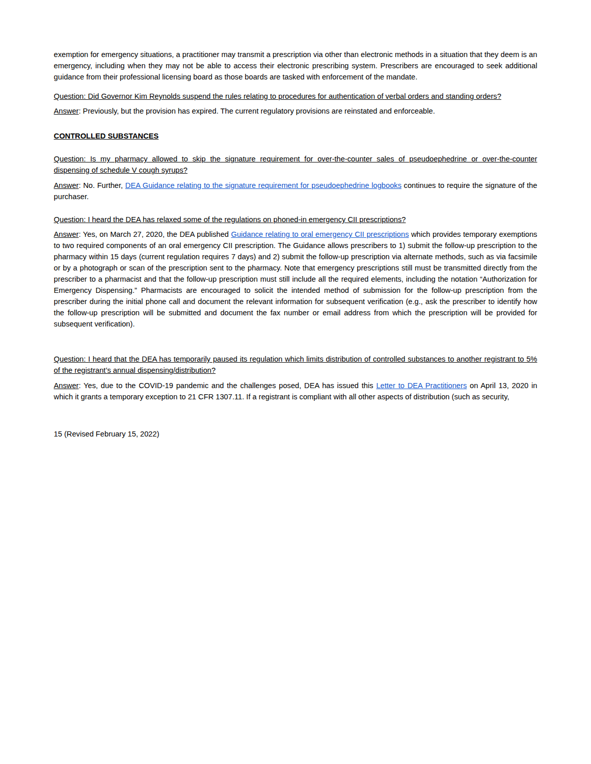exemption for emergency situations, a practitioner may transmit a prescription via other than electronic methods in a situation that they deem is an emergency, including when they may not be able to access their electronic prescribing system. Prescribers are encouraged to seek additional guidance from their professional licensing board as those boards are tasked with enforcement of the mandate.
Question: Did Governor Kim Reynolds suspend the rules relating to procedures for authentication of verbal orders and standing orders?
Answer: Previously, but the provision has expired. The current regulatory provisions are reinstated and enforceable.
CONTROLLED SUBSTANCES
Question: Is my pharmacy allowed to skip the signature requirement for over-the-counter sales of pseudoephedrine or over-the-counter dispensing of schedule V cough syrups?
Answer: No. Further, DEA Guidance relating to the signature requirement for pseudoephedrine logbooks continues to require the signature of the purchaser.
Question: I heard the DEA has relaxed some of the regulations on phoned-in emergency CII prescriptions?
Answer: Yes, on March 27, 2020, the DEA published Guidance relating to oral emergency CII prescriptions which provides temporary exemptions to two required components of an oral emergency CII prescription. The Guidance allows prescribers to 1) submit the follow-up prescription to the pharmacy within 15 days (current regulation requires 7 days) and 2) submit the follow-up prescription via alternate methods, such as via facsimile or by a photograph or scan of the prescription sent to the pharmacy. Note that emergency prescriptions still must be transmitted directly from the prescriber to a pharmacist and that the follow-up prescription must still include all the required elements, including the notation “Authorization for Emergency Dispensing.” Pharmacists are encouraged to solicit the intended method of submission for the follow-up prescription from the prescriber during the initial phone call and document the relevant information for subsequent verification (e.g., ask the prescriber to identify how the follow-up prescription will be submitted and document the fax number or email address from which the prescription will be provided for subsequent verification).
Question: I heard that the DEA has temporarily paused its regulation which limits distribution of controlled substances to another registrant to 5% of the registrant’s annual dispensing/distribution?
Answer: Yes, due to the COVID-19 pandemic and the challenges posed, DEA has issued this Letter to DEA Practitioners on April 13, 2020 in which it grants a temporary exception to 21 CFR 1307.11. If a registrant is compliant with all other aspects of distribution (such as security,
15 (Revised February 15, 2022)